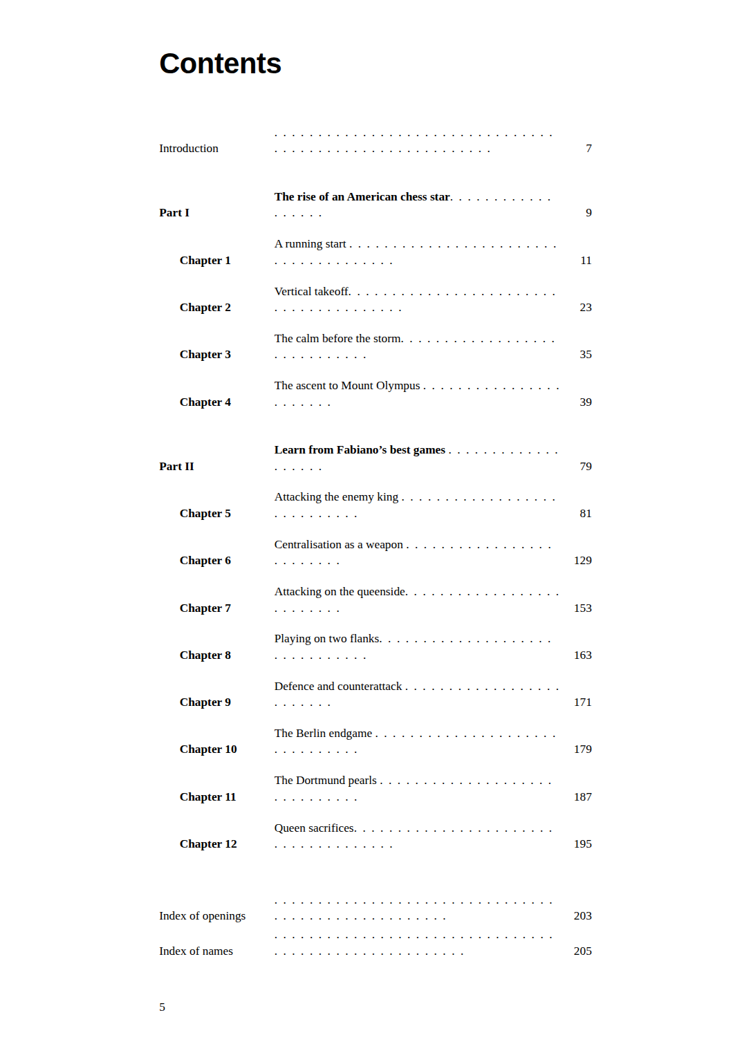Contents
| Introduction | . . . . . . . . . . . . . . . . . . . . . . . . . . . . . . . . . . . . . . . . . . . . . . . . . . . . . . . . . | 7 |
| Part I | The rise of an American chess star . . . . . . . . . . . . . . . . . . | 9 |
| Chapter 1 | A running start . . . . . . . . . . . . . . . . . . . . . . . . . . . . . . . . . . . . . . | 11 |
| Chapter 2 | Vertical takeoff . . . . . . . . . . . . . . . . . . . . . . . . . . . . . . . . . . . . . . . | 23 |
| Chapter 3 | The calm before the storm . . . . . . . . . . . . . . . . . . . . . . . . . . . . . | 35 |
| Chapter 4 | The ascent to Mount Olympus . . . . . . . . . . . . . . . . . . . . . . . | 39 |
| Part II | Learn from Fabiano’s best games . . . . . . . . . . . . . . . . . . . | 79 |
| Chapter 5 | Attacking the enemy king . . . . . . . . . . . . . . . . . . . . . . . . . . . . | 81 |
| Chapter 6 | Centralisation as a weapon . . . . . . . . . . . . . . . . . . . . . . . . . | 129 |
| Chapter 7 | Attacking on the queenside . . . . . . . . . . . . . . . . . . . . . . . . . . | 153 |
| Chapter 8 | Playing on two flanks . . . . . . . . . . . . . . . . . . . . . . . . . . . . . . . | 163 |
| Chapter 9 | Defence and counterattack . . . . . . . . . . . . . . . . . . . . . . . . . | 171 |
| Chapter 10 | The Berlin endgame . . . . . . . . . . . . . . . . . . . . . . . . . . . . . . . | 179 |
| Chapter 11 | The Dortmund pearls . . . . . . . . . . . . . . . . . . . . . . . . . . . . . . | 187 |
| Chapter 12 | Queen sacrifices . . . . . . . . . . . . . . . . . . . . . . . . . . . . . . . . . . . . . | 195 |
| Index of openings | . . . . . . . . . . . . . . . . . . . . . . . . . . . . . . . . . . . . . . . . . . . . . . . . . . . . | 203 |
| Index of names | . . . . . . . . . . . . . . . . . . . . . . . . . . . . . . . . . . . . . . . . . . . . . . . . . . . . . . | 205 |
5